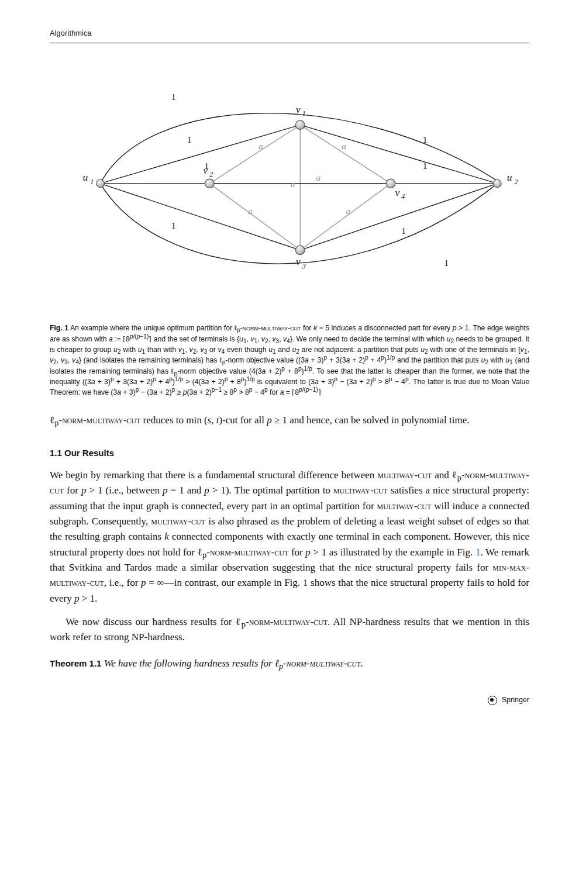Algorithmica
u1 u2 v1 v2 v4 v3 1 1 1 1 1 1 1 1 a a a a a a
Fig. 1 An example where the unique optimum partition for ℓp-norm-multiway-cut for k = 5 induces a disconnected part for every p > 1. The edge weights are as shown with a := ⌈8p/(p−1)⌉ and the set of terminals is {u1, v1, v2, v3, v4}. We only need to decide the terminal with which u2 needs to be grouped. It is cheaper to group u2 with u1 than with v1, v2, v3 or v4 even though u1 and u2 are not adjacent: a partition that puts u2 with one of the terminals in {v1, v2, v3, v4} (and isolates the remaining terminals) has ℓp-norm objective value ((3a + 3)p + 3(3a + 2)p + 4p)1/p and the partition that puts u2 with u1 (and isolates the remaining terminals) has ℓp-norm objective value (4(3a + 2)p + 8p)1/p. To see that the latter is cheaper than the former, we note that the inequality ((3a + 3)p + 3(3a + 2)p + 4p)1/p > (4(3a + 2)p + 8p)1/p is equivalent to (3a + 3)p − (3a + 2)p > 8p − 4p. The latter is true due to Mean Value Theorem: we have (3a + 3)p − (3a + 2)p ≥ p(3a + 2)p−1 ≥ 8p > 8p − 4p for a = ⌈8p/(p−1)⌉
ℓp-norm-multiway-cut reduces to min (s, t)-cut for all p ≥ 1 and hence, can be solved in polynomial time.
1.1 Our Results
We begin by remarking that there is a fundamental structural difference between multiway-cut and ℓp-norm-multiway-cut for p > 1 (i.e., between p = 1 and p > 1). The optimal partition to multiway-cut satisfies a nice structural property: assuming that the input graph is connected, every part in an optimal partition for multiway-cut will induce a connected subgraph. Consequently, multiway-cut is also phrased as the problem of deleting a least weight subset of edges so that the resulting graph contains k connected components with exactly one terminal in each component. However, this nice structural property does not hold for ℓp-norm-multiway-cut for p > 1 as illustrated by the example in Fig. 1. We remark that Svitkina and Tardos made a similar observation suggesting that the nice structural property fails for min-max-multiway-cut, i.e., for p = ∞—in contrast, our example in Fig. 1 shows that the nice structural property fails to hold for every p > 1.
We now discuss our hardness results for ℓp-norm-multiway-cut. All NP-hardness results that we mention in this work refer to strong NP-hardness.
Theorem 1.1 We have the following hardness results for ℓp-norm-multiway-cut.
Springer